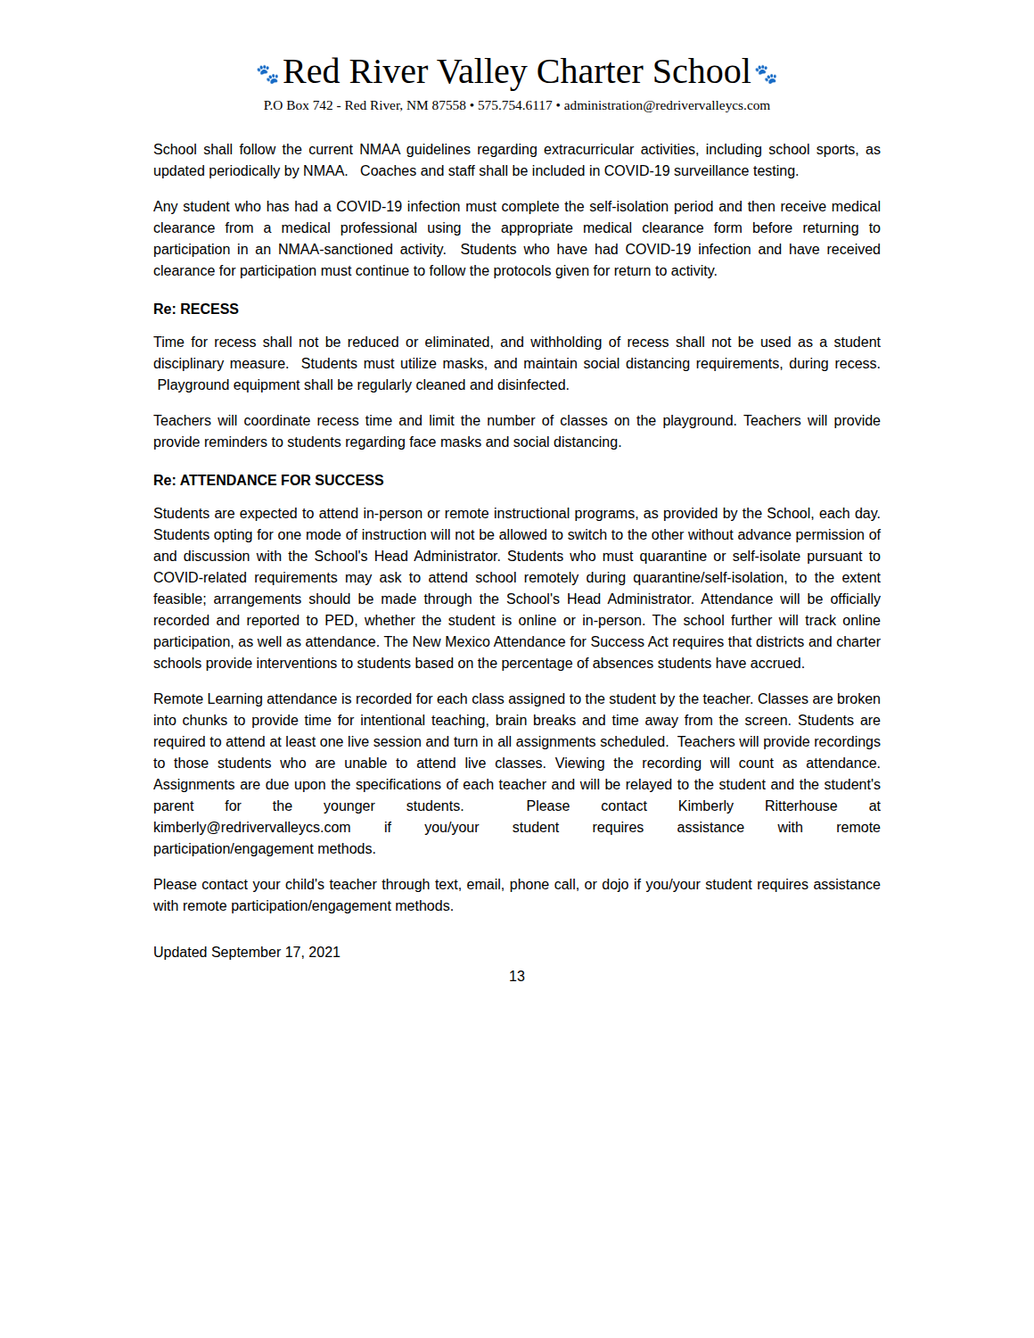🐾Red River Valley Charter School🐾
P.O Box 742 - Red River, NM 87558 • 575.754.6117 • administration@redrivervalleycs.com
School shall follow the current NMAA guidelines regarding extracurricular activities, including school sports, as updated periodically by NMAA. Coaches and staff shall be included in COVID-19 surveillance testing.
Any student who has had a COVID-19 infection must complete the self-isolation period and then receive medical clearance from a medical professional using the appropriate medical clearance form before returning to participation in an NMAA-sanctioned activity. Students who have had COVID-19 infection and have received clearance for participation must continue to follow the protocols given for return to activity.
Re: RECESS
Time for recess shall not be reduced or eliminated, and withholding of recess shall not be used as a student disciplinary measure. Students must utilize masks, and maintain social distancing requirements, during recess. Playground equipment shall be regularly cleaned and disinfected.
Teachers will coordinate recess time and limit the number of classes on the playground. Teachers will provide provide reminders to students regarding face masks and social distancing.
Re: ATTENDANCE FOR SUCCESS
Students are expected to attend in-person or remote instructional programs, as provided by the School, each day. Students opting for one mode of instruction will not be allowed to switch to the other without advance permission of and discussion with the School's Head Administrator. Students who must quarantine or self-isolate pursuant to COVID-related requirements may ask to attend school remotely during quarantine/self-isolation, to the extent feasible; arrangements should be made through the School's Head Administrator. Attendance will be officially recorded and reported to PED, whether the student is online or in-person. The school further will track online participation, as well as attendance. The New Mexico Attendance for Success Act requires that districts and charter schools provide interventions to students based on the percentage of absences students have accrued.
Remote Learning attendance is recorded for each class assigned to the student by the teacher. Classes are broken into chunks to provide time for intentional teaching, brain breaks and time away from the screen. Students are required to attend at least one live session and turn in all assignments scheduled. Teachers will provide recordings to those students who are unable to attend live classes. Viewing the recording will count as attendance. Assignments are due upon the specifications of each teacher and will be relayed to the student and the student's parent for the younger students. Please contact Kimberly Ritterhouse at kimberly@redrivervalleycs.com if you/your student requires assistance with remote participation/engagement methods.
Please contact your child's teacher through text, email, phone call, or dojo if you/your student requires assistance with remote participation/engagement methods.
Updated September 17, 2021
13